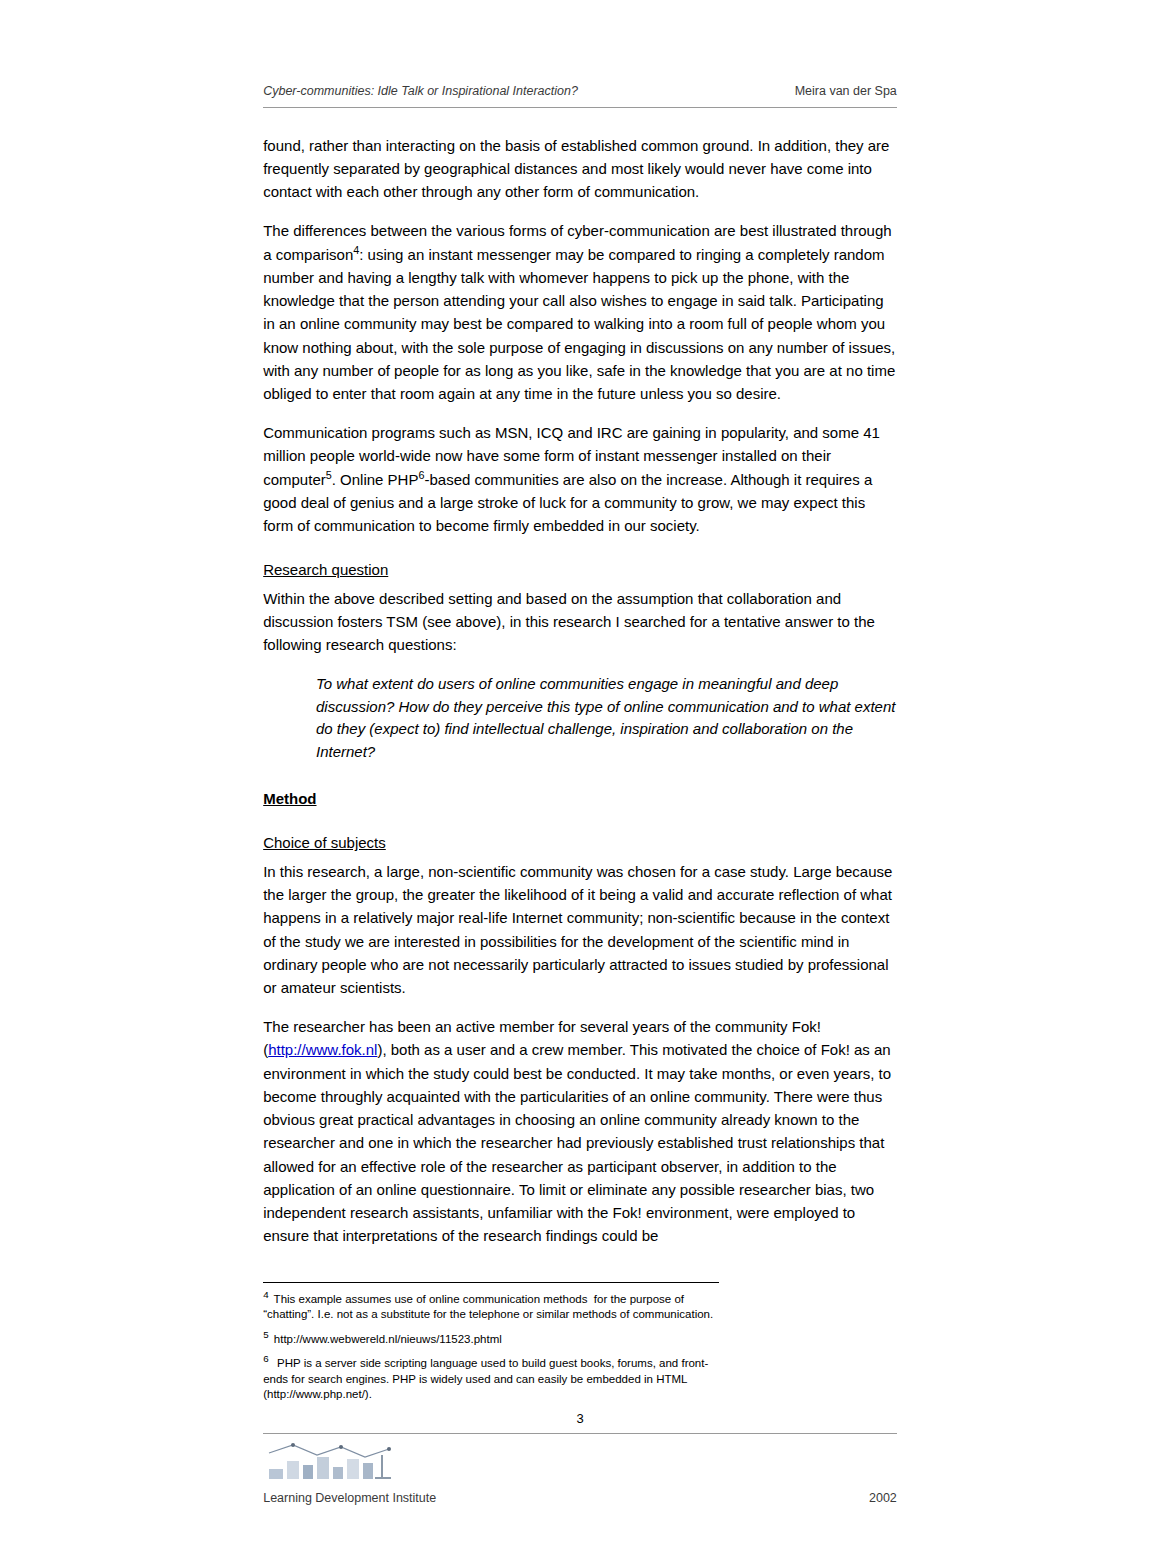Cyber-communities: Idle Talk or Inspirational Interaction? Meira van der Spa
found, rather than interacting on the basis of established common ground. In addition, they are frequently separated by geographical distances and most likely would never have come into contact with each other through any other form of communication.
The differences between the various forms of cyber-communication are best illustrated through a comparison4: using an instant messenger may be compared to ringing a completely random number and having a lengthy talk with whomever happens to pick up the phone, with the knowledge that the person attending your call also wishes to engage in said talk. Participating in an online community may best be compared to walking into a room full of people whom you know nothing about, with the sole purpose of engaging in discussions on any number of issues, with any number of people for as long as you like, safe in the knowledge that you are at no time obliged to enter that room again at any time in the future unless you so desire.
Communication programs such as MSN, ICQ and IRC are gaining in popularity, and some 41 million people world-wide now have some form of instant messenger installed on their computer5. Online PHP6-based communities are also on the increase. Although it requires a good deal of genius and a large stroke of luck for a community to grow, we may expect this form of communication to become firmly embedded in our society.
Research question
Within the above described setting and based on the assumption that collaboration and discussion fosters TSM (see above), in this research I searched for a tentative answer to the following research questions:
To what extent do users of online communities engage in meaningful and deep discussion? How do they perceive this type of online communication and to what extent do they (expect to) find intellectual challenge, inspiration and collaboration on the Internet?
Method
Choice of subjects
In this research, a large, non-scientific community was chosen for a case study. Large because the larger the group, the greater the likelihood of it being a valid and accurate reflection of what happens in a relatively major real-life Internet community; non-scientific because in the context of the study we are interested in possibilities for the development of the scientific mind in ordinary people who are not necessarily particularly attracted to issues studied by professional or amateur scientists.
The researcher has been an active member for several years of the community Fok! (http://www.fok.nl), both as a user and a crew member. This motivated the choice of Fok! as an environment in which the study could best be conducted. It may take months, or even years, to become throughly acquainted with the particularities of an online community. There were thus obvious great practical advantages in choosing an online community already known to the researcher and one in which the researcher had previously established trust relationships that allowed for an effective role of the researcher as participant observer, in addition to the application of an online questionnaire. To limit or eliminate any possible researcher bias, two independent research assistants, unfamiliar with the Fok! environment, were employed to ensure that interpretations of the research findings could be
4 This example assumes use of online communication methods for the purpose of “chatting”. I.e. not as a substitute for the telephone or similar methods of communication.
5 http://www.webwereld.nl/nieuws/11523.phtml
6 PHP is a server side scripting language used to build guest books, forums, and front-ends for search engines. PHP is widely used and can easily be embedded in HTML (http://www.php.net/).
3
Learning Development Institute
2002